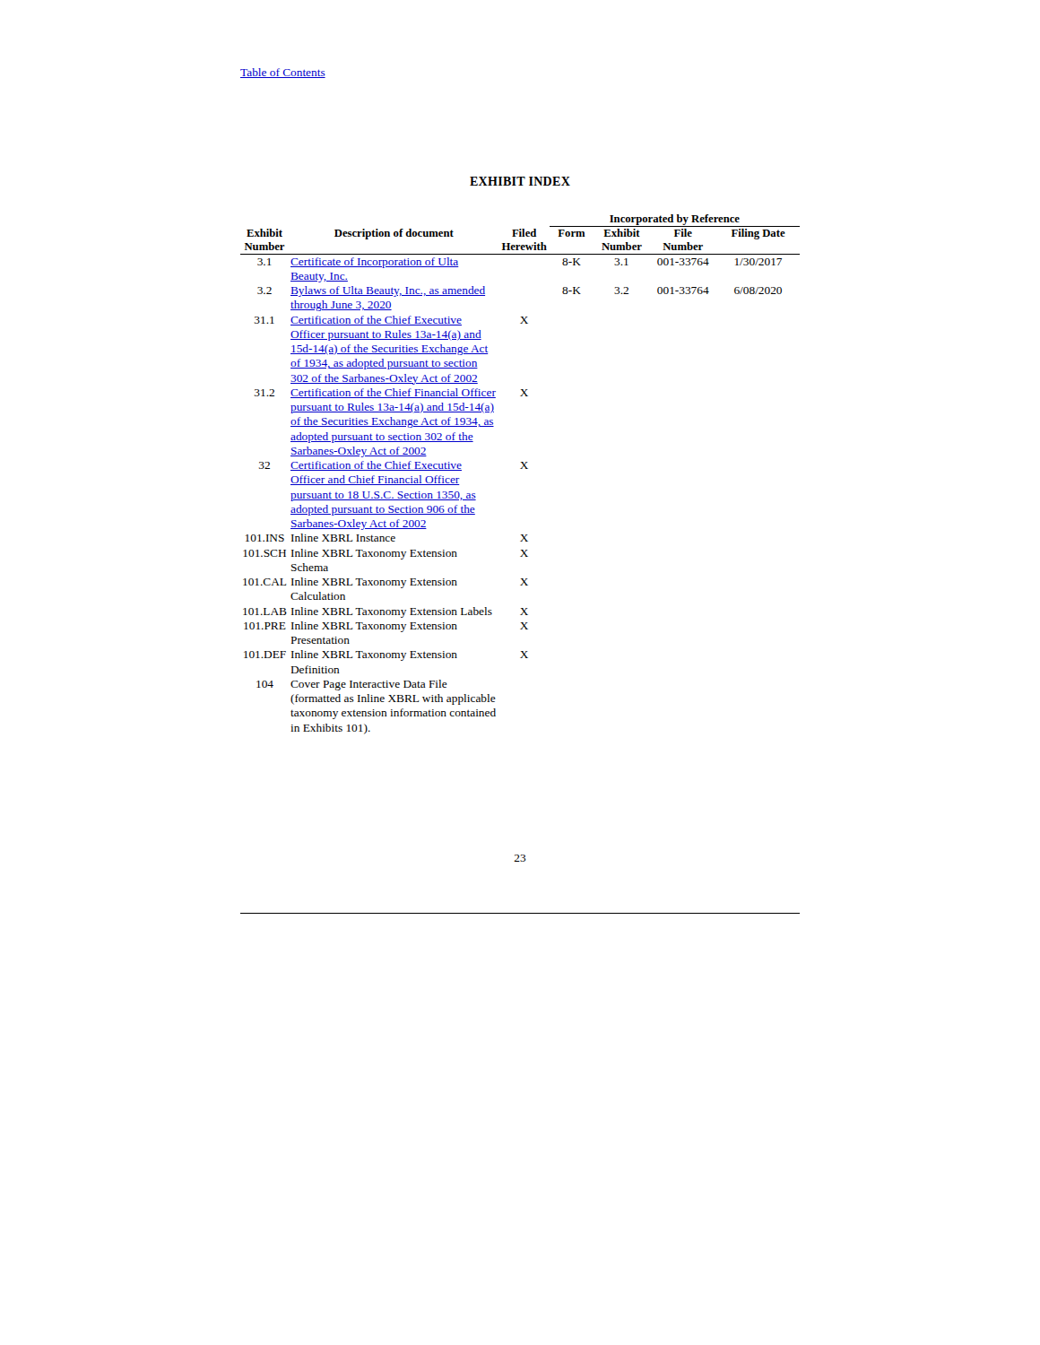Table of Contents
EXHIBIT INDEX
| | Incorporated by Reference |
| Exhibit Number | Description of document | Filed Herewith | Form | Exhibit Number | File Number | Filing Date |
| 3.1 | Certificate of Incorporation of Ulta Beauty, Inc. | | 8-K | 3.1 | 001-33764 | 1/30/2017 |
| 3.2 | Bylaws of Ulta Beauty, Inc., as amended through June 3, 2020 | | 8-K | 3.2 | 001-33764 | 6/08/2020 |
| 31.1 | Certification of the Chief Executive Officer pursuant to Rules 13a-14(a) and 15d-14(a) of the Securities Exchange Act of 1934, as adopted pursuant to section 302 of the Sarbanes-Oxley Act of 2002 | X | | | | |
| 31.2 | Certification of the Chief Financial Officer pursuant to Rules 13a-14(a) and 15d-14(a) of the Securities Exchange Act of 1934, as adopted pursuant to section 302 of the Sarbanes-Oxley Act of 2002 | X | | | | |
| 32 | Certification of the Chief Executive Officer and Chief Financial Officer pursuant to 18 U.S.C. Section 1350, as adopted pursuant to Section 906 of the Sarbanes-Oxley Act of 2002 | X | | | | |
| 101.INS | Inline XBRL Instance | X | | | | |
| 101.SCH | Inline XBRL Taxonomy Extension Schema | X | | | | |
| 101.CAL | Inline XBRL Taxonomy Extension Calculation | X | | | | |
| 101.LAB | Inline XBRL Taxonomy Extension Labels | X | | | | |
| 101.PRE | Inline XBRL Taxonomy Extension Presentation | X | | | | |
| 101.DEF | Inline XBRL Taxonomy Extension Definition | X | | | | |
| 104 | Cover Page Interactive Data File (formatted as Inline XBRL with applicable taxonomy extension information contained in Exhibits 101). | | | | | |
23